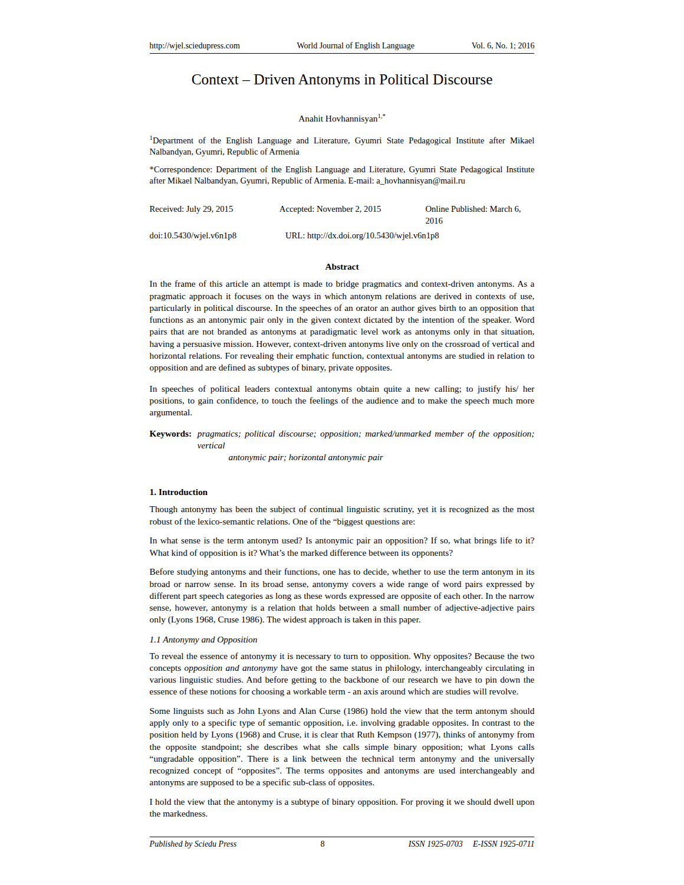http://wjel.sciedupress.com
World Journal of English Language
Vol. 6, No. 1; 2016
Context – Driven Antonyms in Political Discourse
Anahit Hovhannisyan1,*
1Department of the English Language and Literature, Gyumri State Pedagogical Institute after Mikael Nalbandyan, Gyumri, Republic of Armenia
*Correspondence: Department of the English Language and Literature, Gyumri State Pedagogical Institute after Mikael Nalbandyan, Gyumri, Republic of Armenia. E-mail: a_hovhannisyan@mail.ru
Received: July 29, 2015
Accepted: November 2, 2015
Online Published: March 6, 2016
doi:10.5430/wjel.v6n1p8
URL: http://dx.doi.org/10.5430/wjel.v6n1p8
Abstract
In the frame of this article an attempt is made to bridge pragmatics and context-driven antonyms. As a pragmatic approach it focuses on the ways in which antonym relations are derived in contexts of use, particularly in political discourse. In the speeches of an orator an author gives birth to an opposition that functions as an antonymic pair only in the given context dictated by the intention of the speaker. Word pairs that are not branded as antonyms at paradigmatic level work as antonyms only in that situation, having a persuasive mission. However, context-driven antonyms live only on the crossroad of vertical and horizontal relations. For revealing their emphatic function, contextual antonyms are studied in relation to opposition and are defined as subtypes of binary, private opposites.
In speeches of political leaders contextual antonyms obtain quite a new calling; to justify his/ her positions, to gain confidence, to touch the feelings of the audience and to make the speech much more argumental.
Keywords:
pragmatics; political discourse; opposition; marked/unmarked member of the opposition; verticalantonymic pair; horizontal antonymic pair
1. Introduction
Though antonymy has been the subject of continual linguistic scrutiny, yet it is recognized as the most robust of the lexico-semantic relations. One of the “biggest questions are:
In what sense is the term antonym used? Is antonymic pair an opposition? If so, what brings life to it? What kind of opposition is it? What’s the marked difference between its opponents?
Before studying antonyms and their functions, one has to decide, whether to use the term antonym in its broad or narrow sense. In its broad sense, antonymy covers a wide range of word pairs expressed by different part speech categories as long as these words expressed are opposite of each other. In the narrow sense, however, antonymy is a relation that holds between a small number of adjective-adjective pairs only (Lyons 1968, Cruse 1986). The widest approach is taken in this paper.
1.1 Antonymy and Opposition
To reveal the essence of antonymy it is necessary to turn to opposition. Why opposites? Because the two concepts opposition and antonymy have got the same status in philology, interchangeably circulating in various linguistic studies. And before getting to the backbone of our research we have to pin down the essence of these notions for choosing a workable term - an axis around which are studies will revolve.
Some linguists such as John Lyons and Alan Curse (1986) hold the view that the term antonym should apply only to a specific type of semantic opposition, i.e. involving gradable opposites. In contrast to the position held by Lyons (1968) and Cruse, it is clear that Ruth Kempson (1977), thinks of antonymy from the opposite standpoint; she describes what she calls simple binary opposition; what Lyons calls “ungradable opposition”. There is a link between the technical term antonymy and the universally recognized concept of “opposites”. The terms opposites and antonyms are used interchangeably and antonyms are supposed to be a specific sub-class of opposites.
I hold the view that the antonymy is a subtype of binary opposition. For proving it we should dwell upon the markedness.
Published by Sciedu Press
8
ISSN 1925-0703 E-ISSN 1925-0711